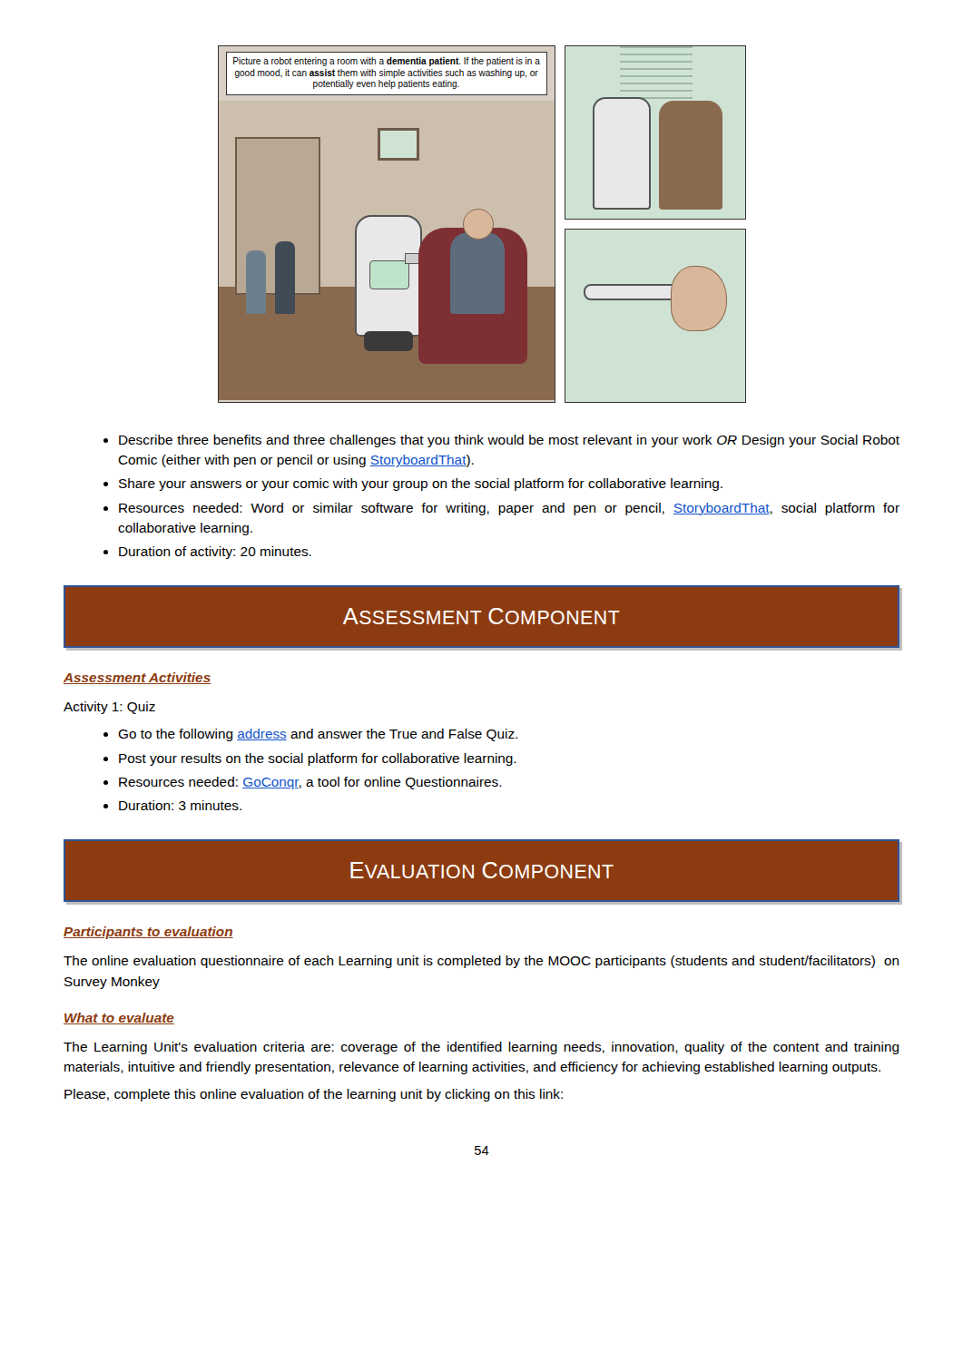Picture a robot entering a room with a dementia patient. If the patient is in a good mood, it can assist them with simple activities such as washing up, or potentially even help patients eating.
Describe three benefits and three challenges that you think would be most relevant in your work OR Design your Social Robot Comic (either with pen or pencil or using StoryboardThat).
Share your answers or your comic with your group on the social platform for collaborative learning.
Resources needed: Word or similar software for writing, paper and pen or pencil, StoryboardThat, social platform for collaborative learning.
Duration of activity: 20 minutes.
ASSESSMENT COMPONENT
Assessment Activities
Activity 1: Quiz
Go to the following address and answer the True and False Quiz.
Post your results on the social platform for collaborative learning.
Resources needed: GoConqr, a tool for online Questionnaires.
Duration: 3 minutes.
EVALUATION COMPONENT
Participants to evaluation
The online evaluation questionnaire of each Learning unit is completed by the MOOC participants (students and student/facilitators) on Survey Monkey
What to evaluate
The Learning Unit's evaluation criteria are: coverage of the identified learning needs, innovation, quality of the content and training materials, intuitive and friendly presentation, relevance of learning activities, and efficiency for achieving established learning outputs.
Please, complete this online evaluation of the learning unit by clicking on this link:
54